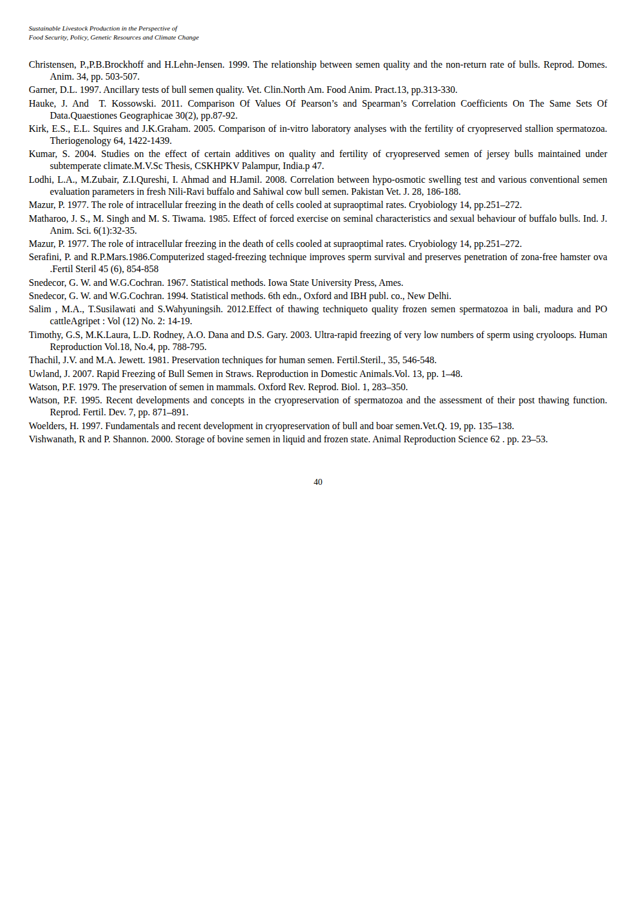Sustainable Livestock Production in the Perspective of
Food Security, Policy, Genetic Resources and Climate Change
Christensen, P.,P.B.Brockhoff and H.Lehn-Jensen. 1999. The relationship between semen quality and the non-return rate of bulls. Reprod. Domes. Anim. 34, pp. 503-507.
Garner, D.L. 1997. Ancillary tests of bull semen quality. Vet. Clin.North Am. Food Anim. Pract.13, pp.313-330.
Hauke, J. And T. Kossowski. 2011. Comparison Of Values Of Pearson’s and Spearman’s Correlation Coefficients On The Same Sets Of Data.Quaestiones Geographicae 30(2), pp.87-92.
Kirk, E.S., E.L. Squires and J.K.Graham. 2005. Comparison of in-vitro laboratory analyses with the fertility of cryopreserved stallion spermatozoa. Theriogenology 64, 1422-1439.
Kumar, S. 2004. Studies on the effect of certain additives on quality and fertility of cryopreserved semen of jersey bulls maintained under subtemperate climate.M.V.Sc Thesis, CSKHPKV Palampur, India.p 47.
Lodhi, L.A., M.Zubair, Z.I.Qureshi, I. Ahmad and H.Jamil. 2008. Correlation between hypo-osmotic swelling test and various conventional semen evaluation parameters in fresh Nili-Ravi buffalo and Sahiwal cow bull semen. Pakistan Vet. J. 28, 186-188.
Mazur, P. 1977. The role of intracellular freezing in the death of cells cooled at supraoptimal rates. Cryobiology 14, pp.251–272.
Matharoo, J. S., M. Singh and M. S. Tiwama. 1985. Effect of forced exercise on seminal characteristics and sexual behaviour of buffalo bulls. Ind. J. Anim. Sci. 6(1):32-35.
Mazur, P. 1977. The role of intracellular freezing in the death of cells cooled at supraoptimal rates. Cryobiology 14, pp.251–272.
Serafini, P. and R.P.Mars.1986.Computerized staged-freezing technique improves sperm survival and preserves penetration of zona-free hamster ova .Fertil Steril 45 (6), 854-858
Snedecor, G. W. and W.G.Cochran. 1967. Statistical methods. Iowa State University Press, Ames.
Snedecor, G. W. and W.G.Cochran. 1994. Statistical methods. 6th edn., Oxford and IBH publ. co., New Delhi.
Salim , M.A., T.Susilawati and S.Wahyuningsih. 2012.Effect of thawing techniqueto quality frozen semen spermatozoa in bali, madura and PO cattleAgripet : Vol (12) No. 2: 14-19.
Timothy, G.S, M.K.Laura, L.D. Rodney, A.O. Dana and D.S. Gary. 2003. Ultra-rapid freezing of very low numbers of sperm using cryoloops. Human Reproduction Vol.18, No.4, pp. 788-795.
Thachil, J.V. and M.A. Jewett. 1981. Preservation techniques for human semen. Fertil.Steril., 35, 546-548.
Uwland, J. 2007. Rapid Freezing of Bull Semen in Straws. Reproduction in Domestic Animals.Vol. 13, pp. 1–48.
Watson, P.F. 1979. The preservation of semen in mammals. Oxford Rev. Reprod. Biol. 1, 283–350.
Watson, P.F. 1995. Recent developments and concepts in the cryopreservation of spermatozoa and the assessment of their post thawing function. Reprod. Fertil. Dev. 7, pp. 871–891.
Woelders, H. 1997. Fundamentals and recent development in cryopreservation of bull and boar semen.Vet.Q. 19, pp. 135–138.
Vishwanath, R and P. Shannon. 2000. Storage of bovine semen in liquid and frozen state. Animal Reproduction Science 62 . pp. 23–53.
40